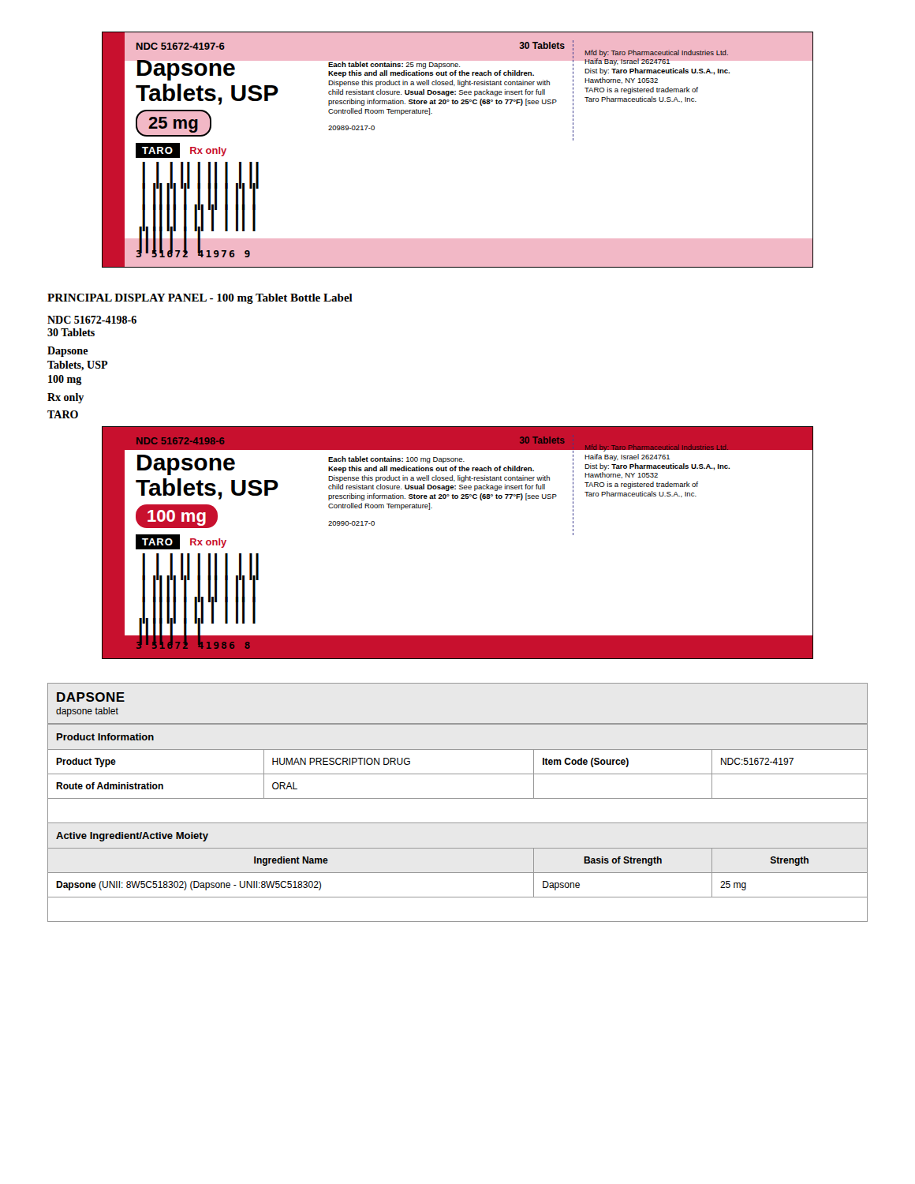NDC 51672-4197-6
Dapsone
Tablets, USP
25 mg
TARO Rx only
|||‖|‖||‖|‖‖||‖|‖||‖‖|‖||‖|‖‖|||
3 51672 41976 9
30 Tablets
Each tablet contains: 25 mg Dapsone.
Keep this and all medications out of the reach of children.
Dispense this product in a well closed, light-resistant container with child resistant closure. Usual Dosage: See package insert for full prescribing information. Store at 20° to 25°C (68° to 77°F) [see USP Controlled Room Temperature].
20989-0217-0
Mfd by: Taro Pharmaceutical Industries Ltd.
Haifa Bay, Israel 2624761
Dist by: Taro Pharmaceuticals U.S.A., Inc.
Hawthorne, NY 10532
TARO is a registered trademark of
Taro Pharmaceuticals U.S.A., Inc.
PRINCIPAL DISPLAY PANEL - 100 mg Tablet Bottle Label
NDC 51672-4198-6
30 Tablets
Dapsone
Tablets, USP
100 mg
Rx only
TARO
NDC 51672-4198-6
Dapsone
Tablets, USP
100 mg
TARO Rx only
|||‖|‖||‖|‖‖||‖|‖||‖‖|‖||‖|‖‖|||
3 51672 41986 8
30 Tablets
Each tablet contains: 100 mg Dapsone.
Keep this and all medications out of the reach of children.
Dispense this product in a well closed, light-resistant container with child resistant closure. Usual Dosage: See package insert for full prescribing information. Store at 20° to 25°C (68° to 77°F) [see USP Controlled Room Temperature].
20990-0217-0
Mfd by: Taro Pharmaceutical Industries Ltd.
Haifa Bay, Israel 2624761
Dist by: Taro Pharmaceuticals U.S.A., Inc.
Hawthorne, NY 10532
TARO is a registered trademark of
Taro Pharmaceuticals U.S.A., Inc.
DAPSONE dapsone tablet
| Product Information |
| --- |
| Product Type | HUMAN PRESCRIPTION DRUG | Item Code (Source) | NDC:51672-4197 |
| Route of Administration | ORAL | | |
| Active Ingredient/Active Moiety |
| Ingredient Name | Basis of Strength | Strength |
| Dapsone (UNII: 8W5C518302) (Dapsone - UNII:8W5C518302) | Dapsone | 25 mg |